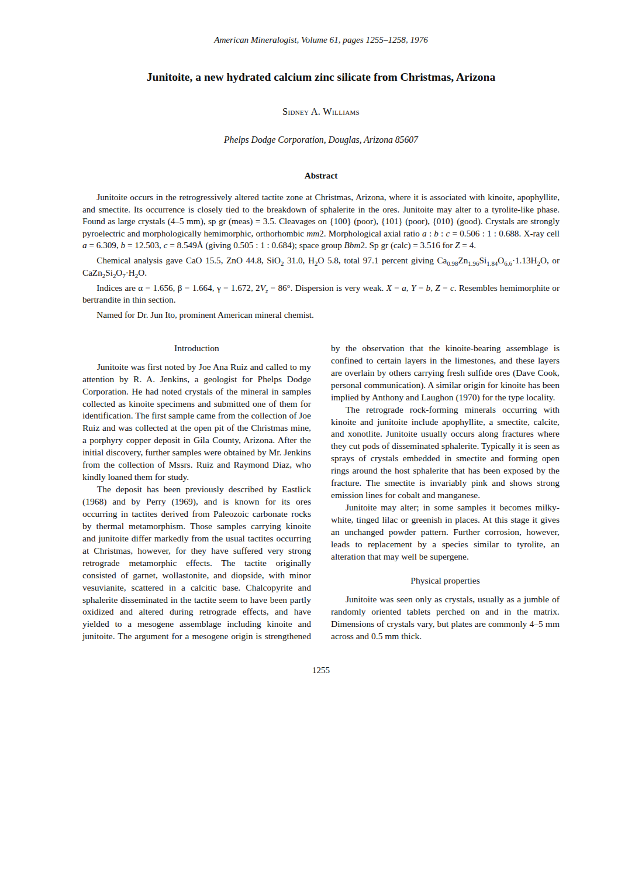American Mineralogist, Volume 61, pages 1255–1258, 1976
Junitoite, a new hydrated calcium zinc silicate from Christmas, Arizona
Sidney A. Williams
Phelps Dodge Corporation, Douglas, Arizona 85607
Abstract
Junitoite occurs in the retrogressively altered tactite zone at Christmas, Arizona, where it is associated with kinoite, apophyllite, and smectite. Its occurrence is closely tied to the breakdown of sphalerite in the ores. Junitoite may alter to a tyrolite-like phase. Found as large crystals (4–5 mm), sp gr (meas) = 3.5. Cleavages on {100} (poor), {101} (poor), {010} (good). Crystals are strongly pyroelectric and morphologically hemimorphic, orthorhombic mm2. Morphological axial ratio a : b : c = 0.506 : 1 : 0.688. X-ray cell a = 6.309, b = 12.503, c = 8.549Å (giving 0.505 : 1 : 0.684); space group Bbm2. Sp gr (calc) = 3.516 for Z = 4.
Chemical analysis gave CaO 15.5, ZnO 44.8, SiO2 31.0, H2O 5.8, total 97.1 percent giving Ca0.98Zn1.96Si1.84O6.6·1.13H2O, or CaZn2Si2O7·H2O.
Indices are α = 1.656, β = 1.664, γ = 1.672, 2Vz = 86°. Dispersion is very weak. X = a, Y = b, Z = c. Resembles hemimorphite or bertrandite in thin section.
Named for Dr. Jun Ito, prominent American mineral chemist.
Introduction
Junitoite was first noted by Joe Ana Ruiz and called to my attention by R. A. Jenkins, a geologist for Phelps Dodge Corporation. He had noted crystals of the mineral in samples collected as kinoite specimens and submitted one of them for identification. The first sample came from the collection of Joe Ruiz and was collected at the open pit of the Christmas mine, a porphyry copper deposit in Gila County, Arizona. After the initial discovery, further samples were obtained by Mr. Jenkins from the collection of Mssrs. Ruiz and Raymond Diaz, who kindly loaned them for study.
The deposit has been previously described by Eastlick (1968) and by Perry (1969), and is known for its ores occurring in tactites derived from Paleozoic carbonate rocks by thermal metamorphism. Those samples carrying kinoite and junitoite differ markedly from the usual tactites occurring at Christmas, however, for they have suffered very strong retrograde metamorphic effects. The tactite originally consisted of garnet, wollastonite, and diopside, with minor vesuvianite, scattered in a calcitic base. Chalcopyrite and sphalerite disseminated in the tactite seem to have been partly oxidized and altered during retrograde effects, and have yielded to a mesogene assemblage including kinoite and junitoite. The argument for a mesogene origin is strengthened by the observation that the kinoite-bearing assemblage is confined to certain layers in the limestones, and these layers are overlain by others carrying fresh sulfide ores (Dave Cook, personal communication). A similar origin for kinoite has been implied by Anthony and Laughon (1970) for the type locality.
The retrograde rock-forming minerals occurring with kinoite and junitoite include apophyllite, a smectite, calcite, and xonotlite. Junitoite usually occurs along fractures where they cut pods of disseminated sphalerite. Typically it is seen as sprays of crystals embedded in smectite and forming open rings around the host sphalerite that has been exposed by the fracture. The smectite is invariably pink and shows strong emission lines for cobalt and manganese.
Junitoite may alter; in some samples it becomes milky-white, tinged lilac or greenish in places. At this stage it gives an unchanged powder pattern. Further corrosion, however, leads to replacement by a species similar to tyrolite, an alteration that may well be supergene.
Physical properties
Junitoite was seen only as crystals, usually as a jumble of randomly oriented tablets perched on and in the matrix. Dimensions of crystals vary, but plates are commonly 4–5 mm across and 0.5 mm thick.
1255